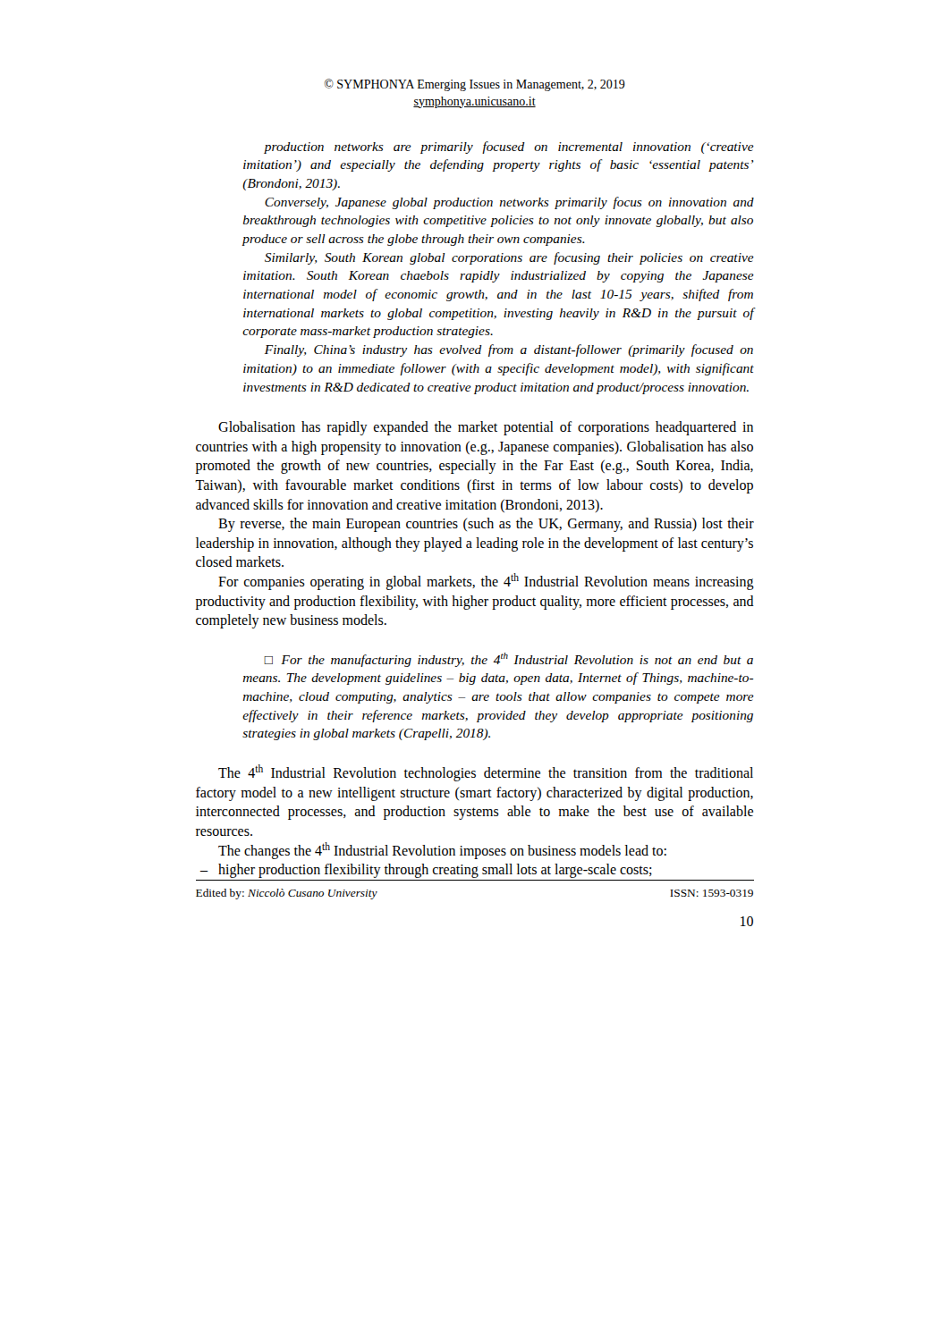© SYMPHONYA Emerging Issues in Management, 2, 2019
symphonya.unicusano.it
production networks are primarily focused on incremental innovation (‘creative imitation’) and especially the defending property rights of basic ‘essential patents’ (Brondoni, 2013).
Conversely, Japanese global production networks primarily focus on innovation and breakthrough technologies with competitive policies to not only innovate globally, but also produce or sell across the globe through their own companies.
Similarly, South Korean global corporations are focusing their policies on creative imitation. South Korean chaebols rapidly industrialized by copying the Japanese international model of economic growth, and in the last 10-15 years, shifted from international markets to global competition, investing heavily in R&D in the pursuit of corporate mass-market production strategies.
Finally, China’s industry has evolved from a distant-follower (primarily focused on imitation) to an immediate follower (with a specific development model), with significant investments in R&D dedicated to creative product imitation and product/process innovation.
Globalisation has rapidly expanded the market potential of corporations headquartered in countries with a high propensity to innovation (e.g., Japanese companies). Globalisation has also promoted the growth of new countries, especially in the Far East (e.g., South Korea, India, Taiwan), with favourable market conditions (first in terms of low labour costs) to develop advanced skills for innovation and creative imitation (Brondoni, 2013).
By reverse, the main European countries (such as the UK, Germany, and Russia) lost their leadership in innovation, although they played a leading role in the development of last century’s closed markets.
For companies operating in global markets, the 4th Industrial Revolution means increasing productivity and production flexibility, with higher product quality, more efficient processes, and completely new business models.
□ For the manufacturing industry, the 4th Industrial Revolution is not an end but a means. The development guidelines – big data, open data, Internet of Things, machine-to-machine, cloud computing, analytics – are tools that allow companies to compete more effectively in their reference markets, provided they develop appropriate positioning strategies in global markets (Crapelli, 2018).
The 4th Industrial Revolution technologies determine the transition from the traditional factory model to a new intelligent structure (smart factory) characterized by digital production, interconnected processes, and production systems able to make the best use of available resources.
The changes the 4th Industrial Revolution imposes on business models lead to:
higher production flexibility through creating small lots at large-scale costs;
Edited by: Niccolò Cusano University ISSN: 1593-0319
10